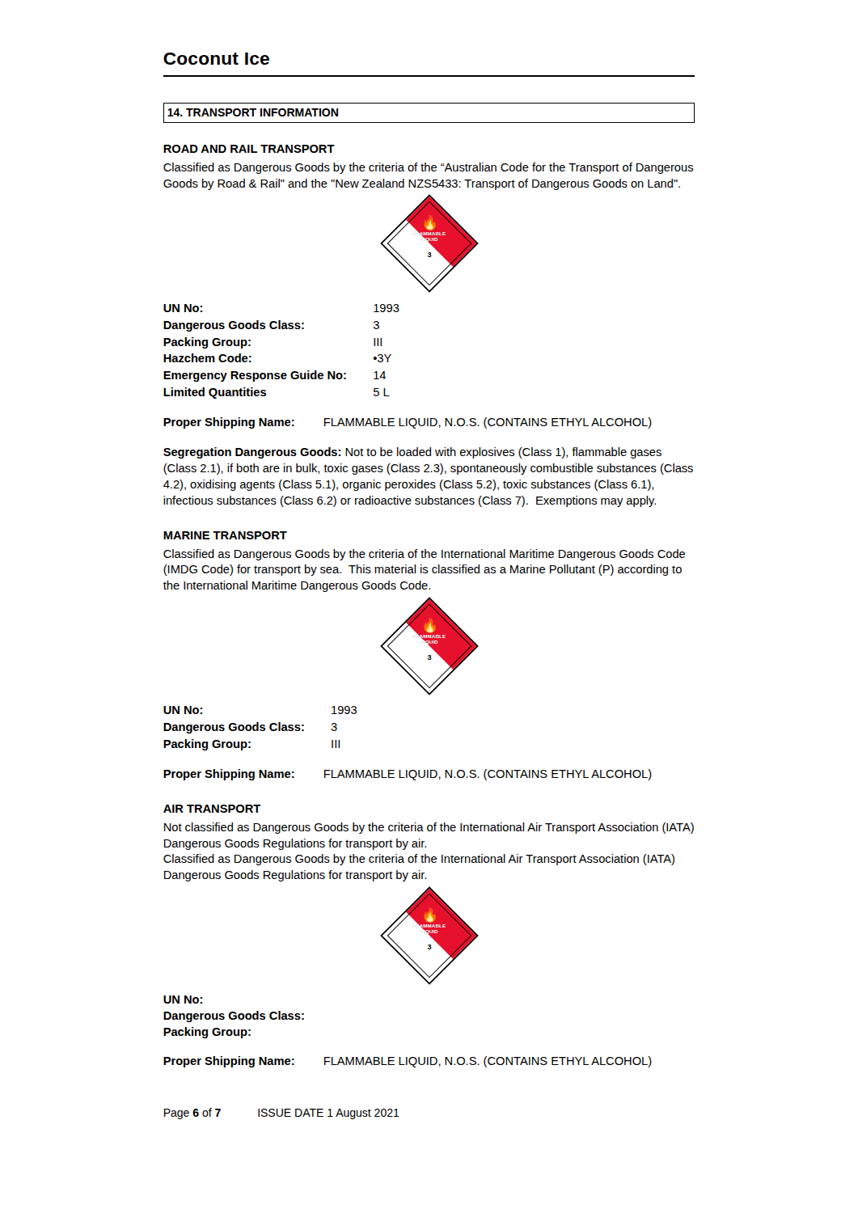Coconut Ice
14. TRANSPORT INFORMATION
Road and Rail Transport
Classified as Dangerous Goods by the criteria of the “Australian Code for the Transport of Dangerous Goods by Road & Rail" and the "New Zealand NZS5433: Transport of Dangerous Goods on Land".
🔥
FLAMMABLE
LIQUID
3
| UN No: | 1993 |
| Dangerous Goods Class: | 3 |
| Packing Group: | III |
| Hazchem Code: | •3Y |
| Emergency Response Guide No: | 14 |
| Limited Quantities | 5 L |
Proper Shipping Name: FLAMMABLE LIQUID, N.O.S. (CONTAINS ETHYL ALCOHOL)
Segregation Dangerous Goods: Not to be loaded with explosives (Class 1), flammable gases (Class 2.1), if both are in bulk, toxic gases (Class 2.3), spontaneously combustible substances (Class 4.2), oxidising agents (Class 5.1), organic peroxides (Class 5.2), toxic substances (Class 6.1), infectious substances (Class 6.2) or radioactive substances (Class 7). Exemptions may apply.
Marine Transport
Classified as Dangerous Goods by the criteria of the International Maritime Dangerous Goods Code (IMDG Code) for transport by sea. This material is classified as a Marine Pollutant (P) according to the International Maritime Dangerous Goods Code.
🔥
FLAMMABLE
LIQUID
3
| UN No: | 1993 |
| Dangerous Goods Class: | 3 |
| Packing Group: | III |
Proper Shipping Name: FLAMMABLE LIQUID, N.O.S. (CONTAINS ETHYL ALCOHOL)
Air Transport
Not classified as Dangerous Goods by the criteria of the International Air Transport Association (IATA) Dangerous Goods Regulations for transport by air.
Classified as Dangerous Goods by the criteria of the International Air Transport Association (IATA) Dangerous Goods Regulations for transport by air.
🔥
FLAMMABLE
LIQUID
3
UN No:
Dangerous Goods Class:
Packing Group:
Proper Shipping Name: FLAMMABLE LIQUID, N.O.S. (CONTAINS ETHYL ALCOHOL)
Page 6 of 7 ISSUE DATE 1 August 2021